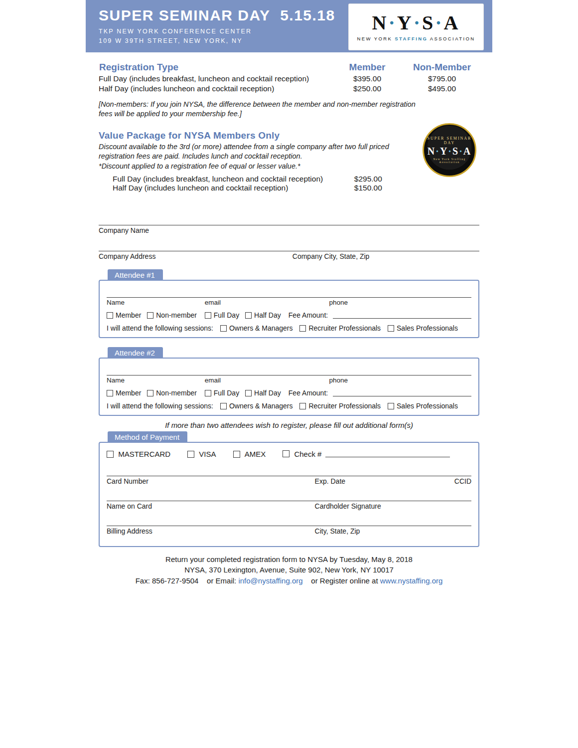Super Seminar Day 5.15.18
TKP New York Conference Center
109 W 39th Street, New York, NY
N·Y·S·A
New York Staffing Association
| Registration Type | Member | Non-Member |
| --- | --- | --- |
| Full Day (includes breakfast, luncheon and cocktail reception) | $395.00 | $795.00 |
| Half Day (includes luncheon and cocktail reception) | $250.00 | $495.00 |
[Non-members: If you join NYSA, the difference between the member and non-member registration fees will be applied to your membership fee.]
Super Seminar Day N·Y·S·A New York Staffing Association
Value Package for NYSA Members Only
Discount available to the 3rd (or more) attendee from a single company after two full priced registration fees are paid. Includes lunch and cocktail reception.
*Discount applied to a registration fee of equal or lesser value.*
Full Day (includes breakfast, luncheon and cocktail reception)$295.00
Half Day (includes luncheon and cocktail reception)$150.00
Company Name
Company Address Company City, State, Zip
Attendee #1
Name email phone
Member Non-member Full Day Half Day Fee Amount:
I will attend the following sessions: Owners & Managers Recruiter Professionals Sales Professionals
Attendee #2
Name email phone
Member Non-member Full Day Half Day Fee Amount:
I will attend the following sessions: Owners & Managers Recruiter Professionals Sales Professionals
If more than two attendees wish to register, please fill out additional form(s)
Method of Payment
MASTERCARD VISA AMEX Check #
Card Number Exp. Date CCID
Name on Card Cardholder Signature
Billing Address City, State, Zip
Return your completed registration form to NYSA by Tuesday, May 8, 2018
NYSA, 370 Lexington, Avenue, Suite 902, New York, NY 10017
Fax: 856-727-9504 or Email: info@nystaffing.org or Register online at www.nystaffing.org